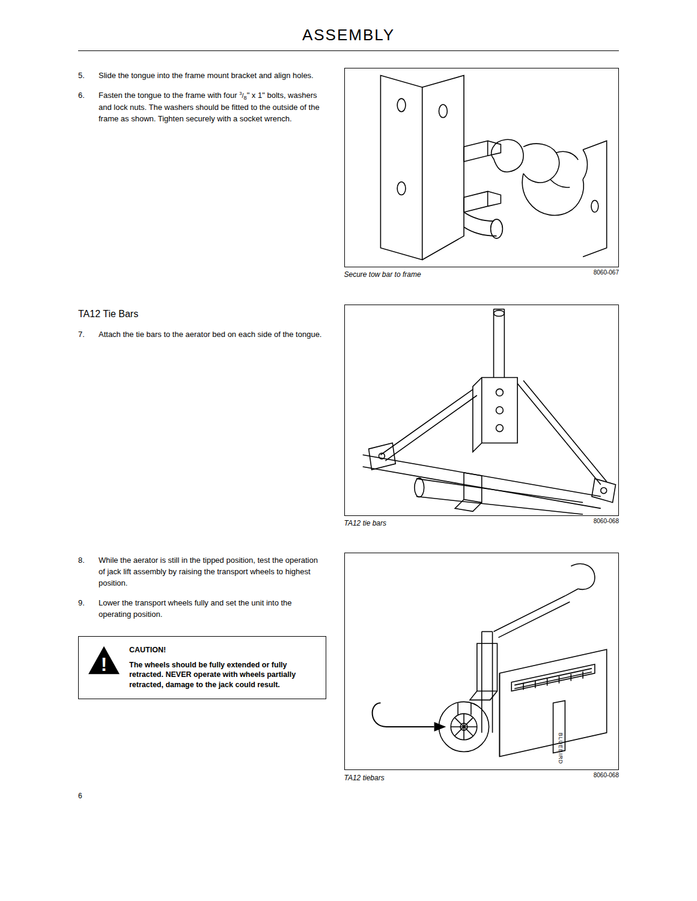ASSEMBLY
5. Slide the tongue into the frame mount bracket and align holes.
6. Fasten the tongue to the frame with four 3/8" x 1" bolts, washers and lock nuts. The washers should be fitted to the outside of the frame as shown. Tighten securely with a socket wrench.
8060-067
Secure tow bar to frame
TA12 Tie Bars
7. Attach the tie bars to the aerator bed on each side of the tongue.
8060-068
TA12 tie bars
8. While the aerator is still in the tipped position, test the operation of jack lift assembly by raising the transport wheels to highest position.
9. Lower the transport wheels fully and set the unit into the operating position.
!
CAUTION!
The wheels should be fully extended or fully retracted. NEVER operate with wheels partially retracted, damage to the jack could result.
BLUEBIRD
8060-068
TA12 tiebars
6